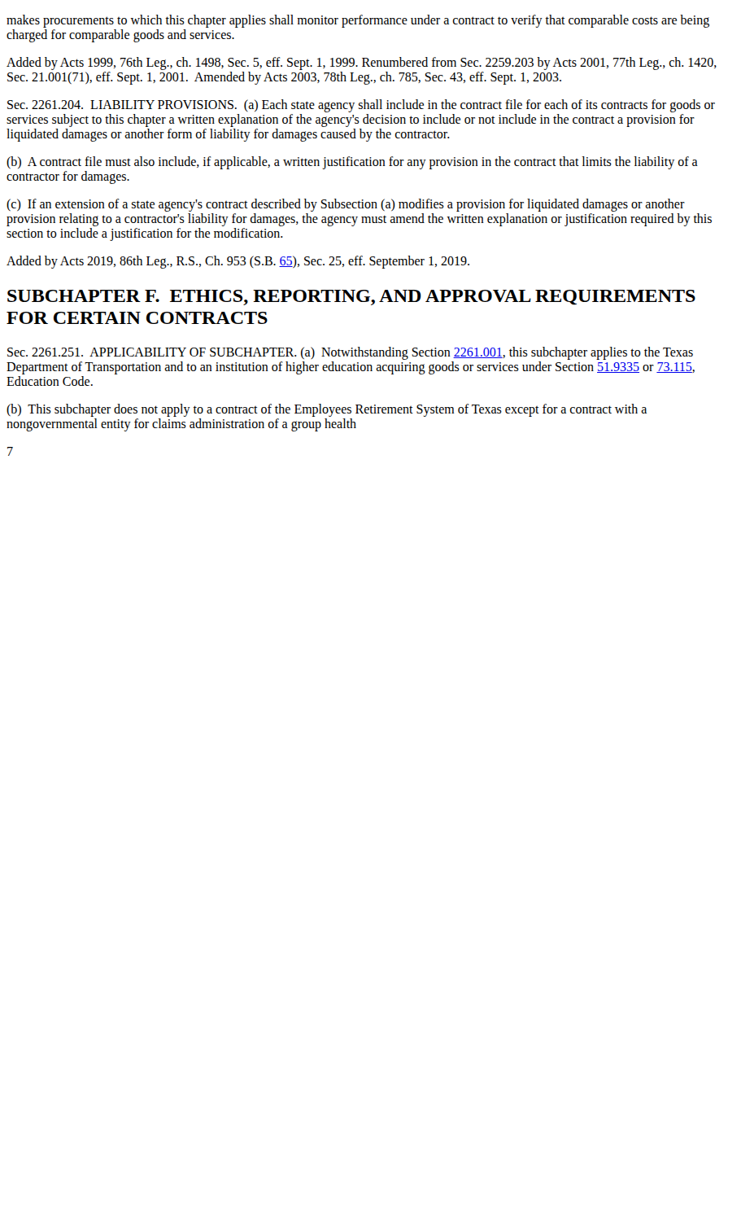makes procurements to which this chapter applies shall monitor performance under a contract to verify that comparable costs are being charged for comparable goods and services.
Added by Acts 1999, 76th Leg., ch. 1498, Sec. 5, eff. Sept. 1, 1999. Renumbered from Sec. 2259.203 by Acts 2001, 77th Leg., ch. 1420, Sec. 21.001(71), eff. Sept. 1, 2001. Amended by Acts 2003, 78th Leg., ch. 785, Sec. 43, eff. Sept. 1, 2003.
Sec. 2261.204. LIABILITY PROVISIONS. (a) Each state agency shall include in the contract file for each of its contracts for goods or services subject to this chapter a written explanation of the agency's decision to include or not include in the contract a provision for liquidated damages or another form of liability for damages caused by the contractor.
(b) A contract file must also include, if applicable, a written justification for any provision in the contract that limits the liability of a contractor for damages.
(c) If an extension of a state agency's contract described by Subsection (a) modifies a provision for liquidated damages or another provision relating to a contractor's liability for damages, the agency must amend the written explanation or justification required by this section to include a justification for the modification.
Added by Acts 2019, 86th Leg., R.S., Ch. 953 (S.B. 65), Sec. 25, eff. September 1, 2019.
SUBCHAPTER F. ETHICS, REPORTING, AND APPROVAL REQUIREMENTS FOR CERTAIN CONTRACTS
Sec. 2261.251. APPLICABILITY OF SUBCHAPTER. (a) Notwithstanding Section 2261.001, this subchapter applies to the Texas Department of Transportation and to an institution of higher education acquiring goods or services under Section 51.9335 or 73.115, Education Code.
(b) This subchapter does not apply to a contract of the Employees Retirement System of Texas except for a contract with a nongovernmental entity for claims administration of a group health
7